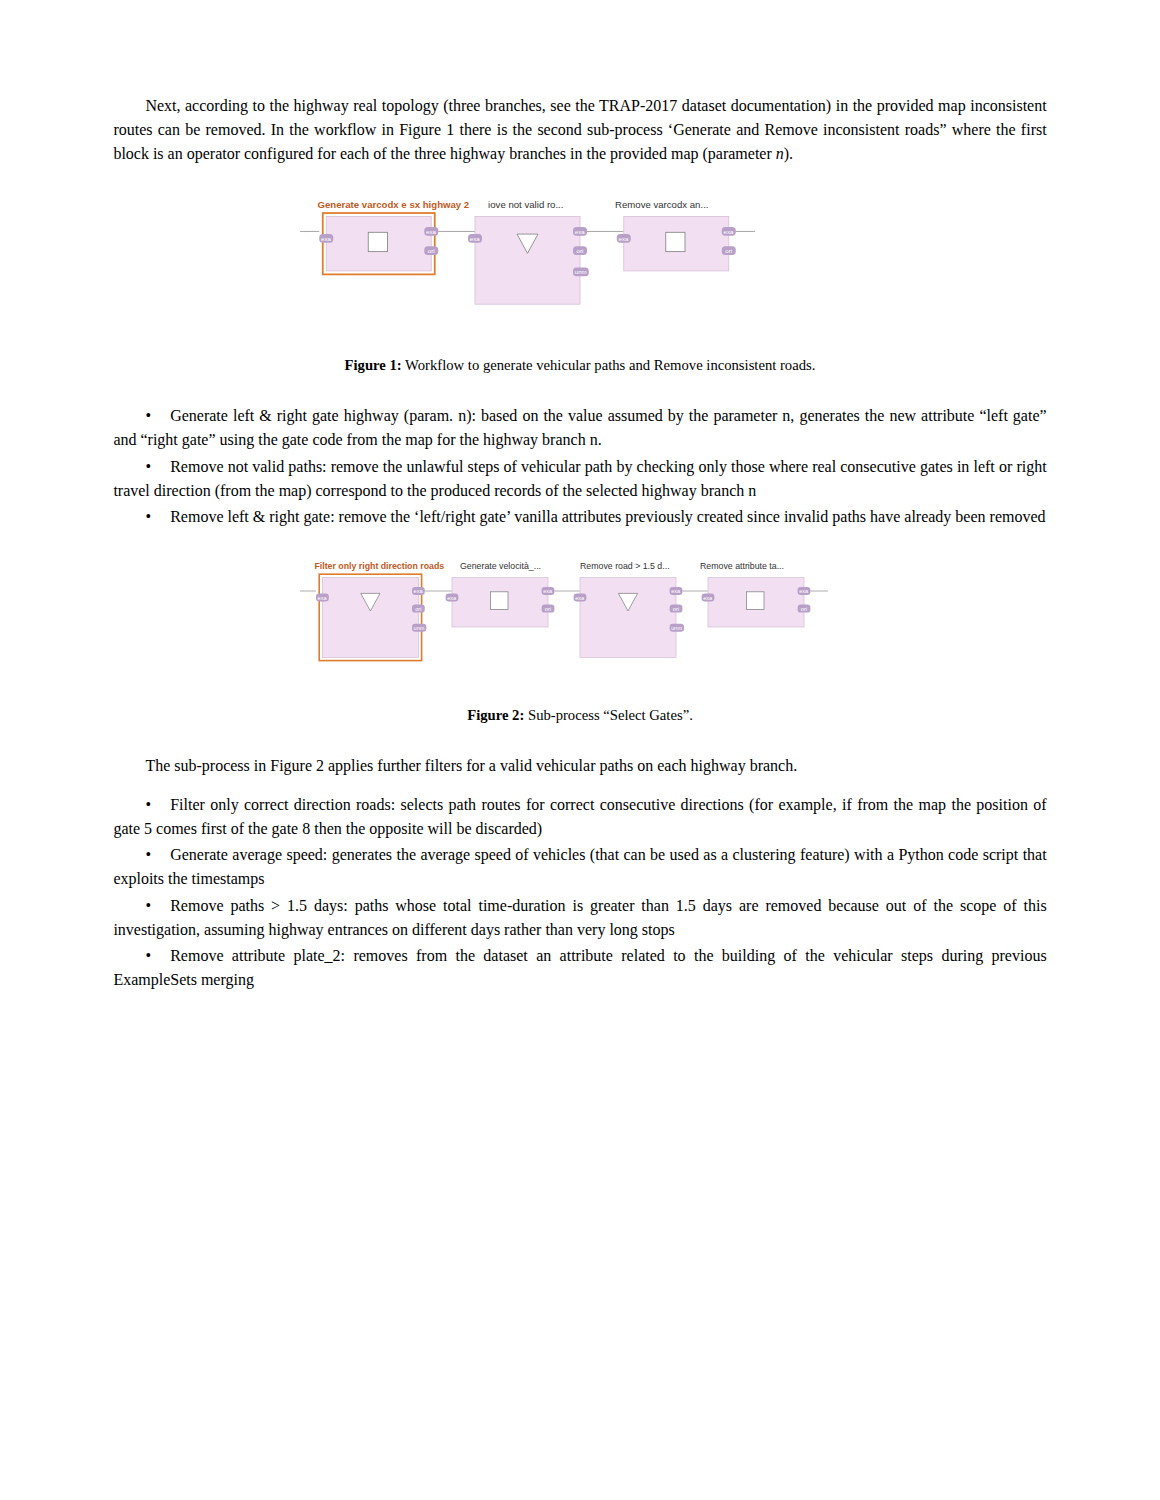Next, according to the highway real topology (three branches, see the TRAP-2017 dataset documentation) in the provided map inconsistent routes can be removed. In the workflow in Figure 1 there is the second sub-process ‘Generate and Remove inconsistent roads” where the first block is an operator configured for each of the three highway branches in the provided map (parameter n).
Figure 1: Workflow to generate vehicular paths and Remove inconsistent roads.
Generate left & right gate highway (param. n): based on the value assumed by the parameter n, generates the new attribute “left gate” and “right gate” using the gate code from the map for the highway branch n.
Remove not valid paths: remove the unlawful steps of vehicular path by checking only those where real consecutive gates in left or right travel direction (from the map) correspond to the produced records of the selected highway branch n
Remove left & right gate: remove the ‘left/right gate’ vanilla attributes previously created since invalid paths have already been removed
Figure 2: Sub-process “Select Gates”.
The sub-process in Figure 2 applies further filters for a valid vehicular paths on each highway branch.
Filter only correct direction roads: selects path routes for correct consecutive directions (for example, if from the map the position of gate 5 comes first of the gate 8 then the opposite will be discarded)
Generate average speed: generates the average speed of vehicles (that can be used as a clustering feature) with a Python code script that exploits the timestamps
Remove paths > 1.5 days: paths whose total time-duration is greater than 1.5 days are removed because out of the scope of this investigation, assuming highway entrances on different days rather than very long stops
Remove attribute plate_2: removes from the dataset an attribute related to the building of the vehicular steps during previous ExampleSets merging